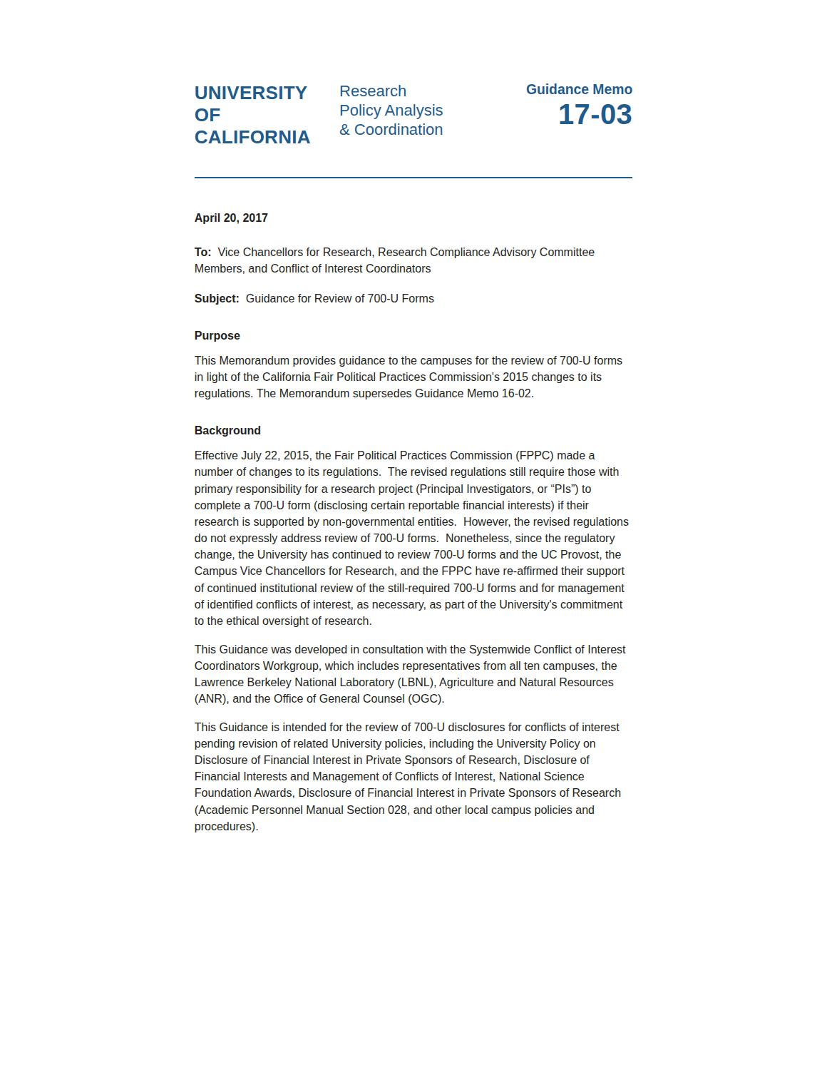UNIVERSITY
OF
CALIFORNIA
Research
Policy Analysis
& Coordination
Guidance Memo 17-03
April 20, 2017
To: Vice Chancellors for Research, Research Compliance Advisory Committee Members, and Conflict of Interest Coordinators
Subject: Guidance for Review of 700-U Forms
Purpose
This Memorandum provides guidance to the campuses for the review of 700-U forms in light of the California Fair Political Practices Commission's 2015 changes to its regulations. The Memorandum supersedes Guidance Memo 16-02.
Background
Effective July 22, 2015, the Fair Political Practices Commission (FPPC) made a number of changes to its regulations. The revised regulations still require those with primary responsibility for a research project (Principal Investigators, or “PIs”) to complete a 700-U form (disclosing certain reportable financial interests) if their research is supported by non-governmental entities. However, the revised regulations do not expressly address review of 700-U forms. Nonetheless, since the regulatory change, the University has continued to review 700-U forms and the UC Provost, the Campus Vice Chancellors for Research, and the FPPC have re-affirmed their support of continued institutional review of the still-required 700-U forms and for management of identified conflicts of interest, as necessary, as part of the University's commitment to the ethical oversight of research.
This Guidance was developed in consultation with the Systemwide Conflict of Interest Coordinators Workgroup, which includes representatives from all ten campuses, the Lawrence Berkeley National Laboratory (LBNL), Agriculture and Natural Resources (ANR), and the Office of General Counsel (OGC).
This Guidance is intended for the review of 700-U disclosures for conflicts of interest pending revision of related University policies, including the University Policy on Disclosure of Financial Interest in Private Sponsors of Research, Disclosure of Financial Interests and Management of Conflicts of Interest, National Science Foundation Awards, Disclosure of Financial Interest in Private Sponsors of Research (Academic Personnel Manual Section 028, and other local campus policies and procedures).